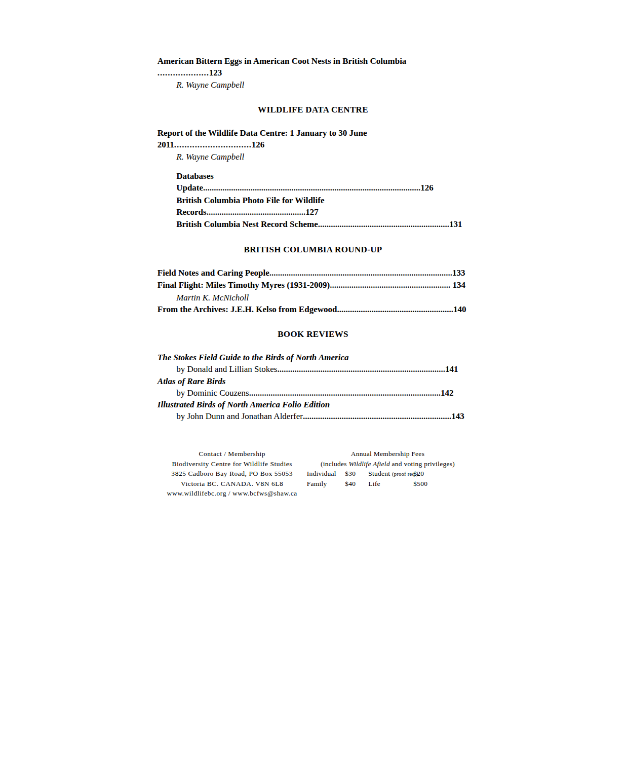American Bittern Eggs in American Coot Nests in British Columbia .................... 123 R. Wayne Campbell
WILDLIFE DATA CENTRE
Report of the Wildlife Data Centre: 1 January to 30 June 2011.............................. 126 R. Wayne Campbell
Databases Update..................................................................................................... 126
British Columbia Photo File for Wildlife Records.............................................. 127
British Columbia Nest Record Scheme............................................................. 131
BRITISH COLUMBIA ROUND-UP
Field Notes and Caring People..................................................................................... 133
Final Flight: Miles Timothy Myres (1931-2009)........................................................ 134
Martin K. McNicholl
From the Archives: J.E.H. Kelso from Edgewood...................................................... 140
BOOK REVIEWS
The Stokes Field Guide to the Birds of North America
by Donald and Lillian Stokes.............................................................................. 141
Atlas of Rare Birds
by Dominic Couzens......................................................................................... 142
Illustrated Birds of North America Folio Edition
by John Dunn and Jonathan Alderfer..................................................................... 143
| Contact / Membership Biodiversity Centre for Wildlife Studies 3825 Cadboro Bay Road, PO Box 55053 Victoria BC. CANADA. V8N 6L8 www.wildlifebc.org / www.bcfws@shaw.ca | Annual Membership Fees (includes Wildlife Afield and voting privileges) Individual $30 Student (proof req.) $20 Family $40 Life $500 |